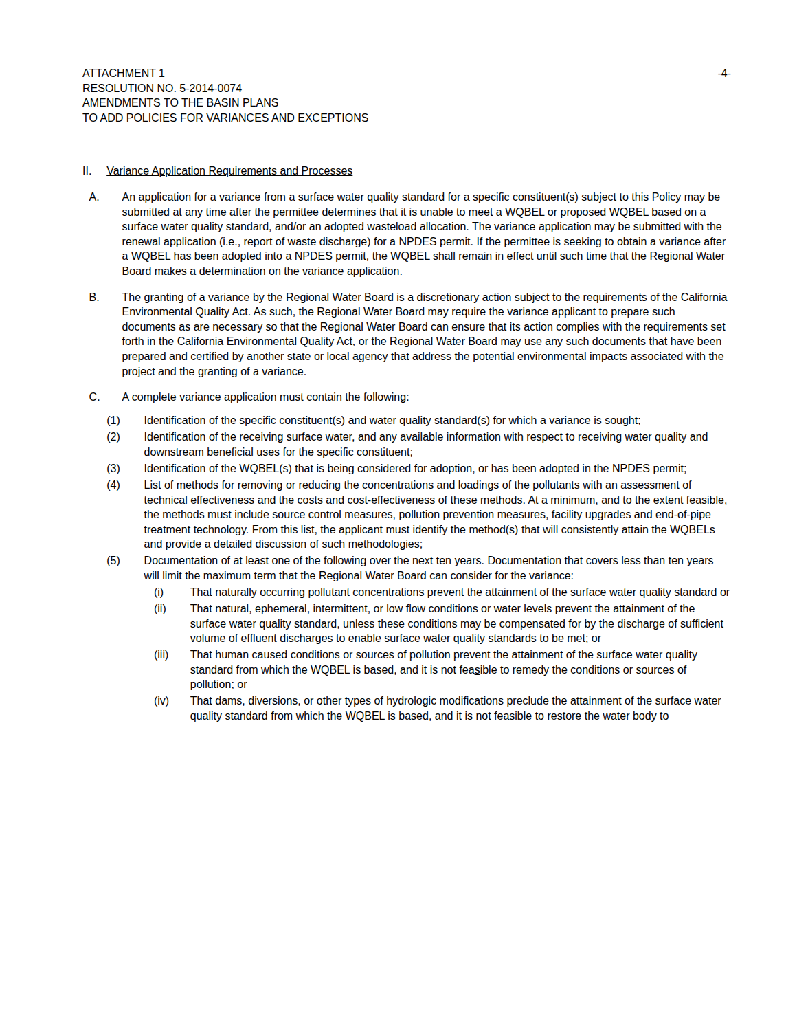-4-
ATTACHMENT 1 RESOLUTION NO. 5-2014-0074 AMENDMENTS TO THE BASIN PLANS TO ADD POLICIES FOR VARIANCES AND EXCEPTIONS
II. Variance Application Requirements and Processes
A. An application for a variance from a surface water quality standard for a specific constituent(s) subject to this Policy may be submitted at any time after the permittee determines that it is unable to meet a WQBEL or proposed WQBEL based on a surface water quality standard, and/or an adopted wasteload allocation. The variance application may be submitted with the renewal application (i.e., report of waste discharge) for a NPDES permit. If the permittee is seeking to obtain a variance after a WQBEL has been adopted into a NPDES permit, the WQBEL shall remain in effect until such time that the Regional Water Board makes a determination on the variance application.
B. The granting of a variance by the Regional Water Board is a discretionary action subject to the requirements of the California Environmental Quality Act. As such, the Regional Water Board may require the variance applicant to prepare such documents as are necessary so that the Regional Water Board can ensure that its action complies with the requirements set forth in the California Environmental Quality Act, or the Regional Water Board may use any such documents that have been prepared and certified by another state or local agency that address the potential environmental impacts associated with the project and the granting of a variance.
C. A complete variance application must contain the following:
(1) Identification of the specific constituent(s) and water quality standard(s) for which a variance is sought;
(2) Identification of the receiving surface water, and any available information with respect to receiving water quality and downstream beneficial uses for the specific constituent;
(3) Identification of the WQBEL(s) that is being considered for adoption, or has been adopted in the NPDES permit;
(4) List of methods for removing or reducing the concentrations and loadings of the pollutants with an assessment of technical effectiveness and the costs and cost-effectiveness of these methods. At a minimum, and to the extent feasible, the methods must include source control measures, pollution prevention measures, facility upgrades and end-of-pipe treatment technology. From this list, the applicant must identify the method(s) that will consistently attain the WQBELs and provide a detailed discussion of such methodologies;
(5) Documentation of at least one of the following over the next ten years. Documentation that covers less than ten years will limit the maximum term that the Regional Water Board can consider for the variance:
(i) That naturally occurring pollutant concentrations prevent the attainment of the surface water quality standard or
(ii) That natural, ephemeral, intermittent, or low flow conditions or water levels prevent the attainment of the surface water quality standard, unless these conditions may be compensated for by the discharge of sufficient volume of effluent discharges to enable surface water quality standards to be met; or
(iii) That human caused conditions or sources of pollution prevent the attainment of the surface water quality standard from which the WQBEL is based, and it is not feasible to remedy the conditions or sources of pollution; or
(iv) That dams, diversions, or other types of hydrologic modifications preclude the attainment of the surface water quality standard from which the WQBEL is based, and it is not feasible to restore the water body to